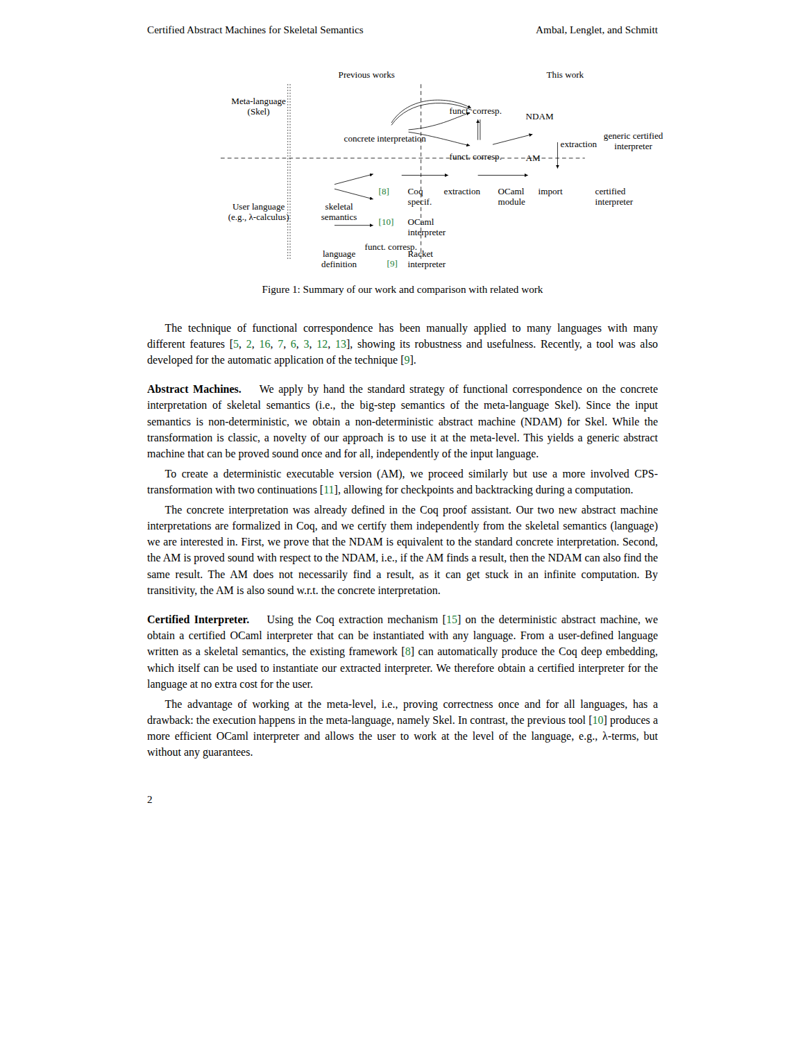Certified Abstract Machines for Skeletal Semantics Ambal, Lenglet, and Schmitt
Previous works
This work
Meta-language
(Skel)
User language
(e.g., λ-calculus)
concrete interpretation
funct. corresp.
funct. corresp.
NDAM
AM
extraction
generic certified
interpreter
skeletal
semantics
[8]
[10]
Coq
specif.
OCaml
interpreter
extraction
OCaml
module
import
certified
interpreter
language
definition
funct. corresp.
[9]
Racket
interpreter
Figure 1: Summary of our work and comparison with related work
The technique of functional correspondence has been manually applied to many languages with many different features [5, 2, 16, 7, 6, 3, 12, 13], showing its robustness and usefulness. Recently, a tool was also developed for the automatic application of the technique [9].
Abstract Machines. We apply by hand the standard strategy of functional correspondence on the concrete interpretation of skeletal semantics (i.e., the big-step semantics of the meta-language Skel). Since the input semantics is non-deterministic, we obtain a non-deterministic abstract machine (NDAM) for Skel. While the transformation is classic, a novelty of our approach is to use it at the meta-level. This yields a generic abstract machine that can be proved sound once and for all, independently of the input language.
To create a deterministic executable version (AM), we proceed similarly but use a more involved CPS-transformation with two continuations [11], allowing for checkpoints and backtracking during a computation.
The concrete interpretation was already defined in the Coq proof assistant. Our two new abstract machine interpretations are formalized in Coq, and we certify them independently from the skeletal semantics (language) we are interested in. First, we prove that the NDAM is equivalent to the standard concrete interpretation. Second, the AM is proved sound with respect to the NDAM, i.e., if the AM finds a result, then the NDAM can also find the same result. The AM does not necessarily find a result, as it can get stuck in an infinite computation. By transitivity, the AM is also sound w.r.t. the concrete interpretation.
Certified Interpreter. Using the Coq extraction mechanism [15] on the deterministic abstract machine, we obtain a certified OCaml interpreter that can be instantiated with any language. From a user-defined language written as a skeletal semantics, the existing framework [8] can automatically produce the Coq deep embedding, which itself can be used to instantiate our extracted interpreter. We therefore obtain a certified interpreter for the language at no extra cost for the user.
The advantage of working at the meta-level, i.e., proving correctness once and for all languages, has a drawback: the execution happens in the meta-language, namely Skel. In contrast, the previous tool [10] produces a more efficient OCaml interpreter and allows the user to work at the level of the language, e.g., λ-terms, but without any guarantees.
2